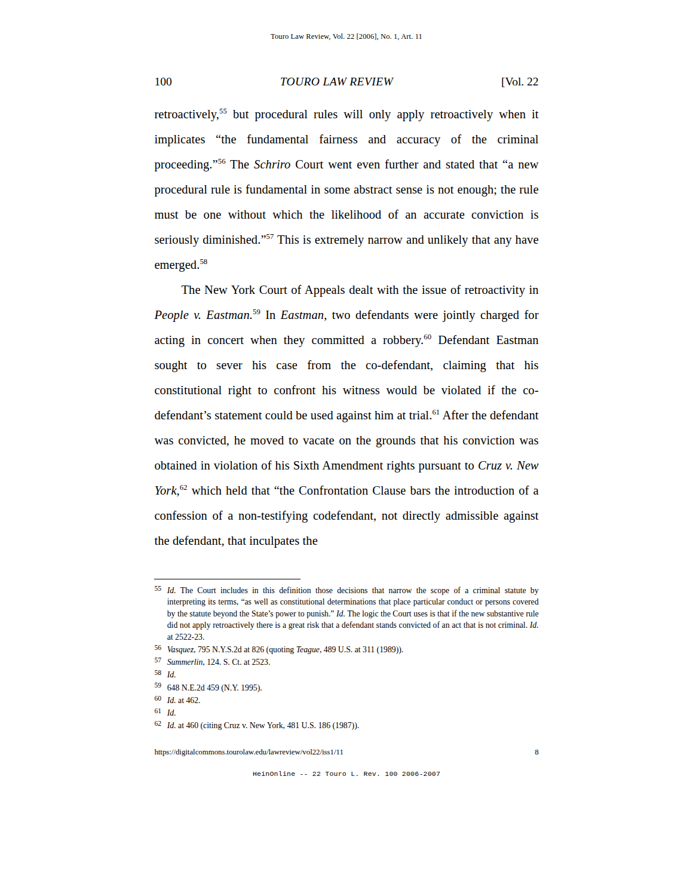Touro Law Review, Vol. 22 [2006], No. 1, Art. 11
100 TOURO LAW REVIEW [Vol. 22
retroactively,55 but procedural rules will only apply retroactively when it implicates “the fundamental fairness and accuracy of the criminal proceeding.”56 The Schriro Court went even further and stated that “a new procedural rule is fundamental in some abstract sense is not enough; the rule must be one without which the likelihood of an accurate conviction is seriously diminished.”57 This is extremely narrow and unlikely that any have emerged.58
The New York Court of Appeals dealt with the issue of retroactivity in People v. Eastman.59 In Eastman, two defendants were jointly charged for acting in concert when they committed a robbery.60 Defendant Eastman sought to sever his case from the co-defendant, claiming that his constitutional right to confront his witness would be violated if the co-defendant’s statement could be used against him at trial.61 After the defendant was convicted, he moved to vacate on the grounds that his conviction was obtained in violation of his Sixth Amendment rights pursuant to Cruz v. New York,62 which held that “the Confrontation Clause bars the introduction of a confession of a non-testifying codefendant, not directly admissible against the defendant, that inculpates the
55 Id. The Court includes in this definition those decisions that narrow the scope of a criminal statute by interpreting its terms, “as well as constitutional determinations that place particular conduct or persons covered by the statute beyond the State’s power to punish.” Id. The logic the Court uses is that if the new substantive rule did not apply retroactively there is a great risk that a defendant stands convicted of an act that is not criminal. Id. at 2522-23.
56 Vasquez, 795 N.Y.S.2d at 826 (quoting Teague, 489 U.S. at 311 (1989)).
57 Summerlin, 124. S. Ct. at 2523.
58 Id.
59648 N.E.2d 459 (N.Y. 1995).
60 Id. at 462.
61 Id.
62 Id. at 460 (citing Cruz v. New York, 481 U.S. 186 (1987)).
https://digitalcommons.tourolaw.edu/lawreview/vol22/iss1/11 8
HeinOnline -- 22 Touro L. Rev. 100 2006-2007